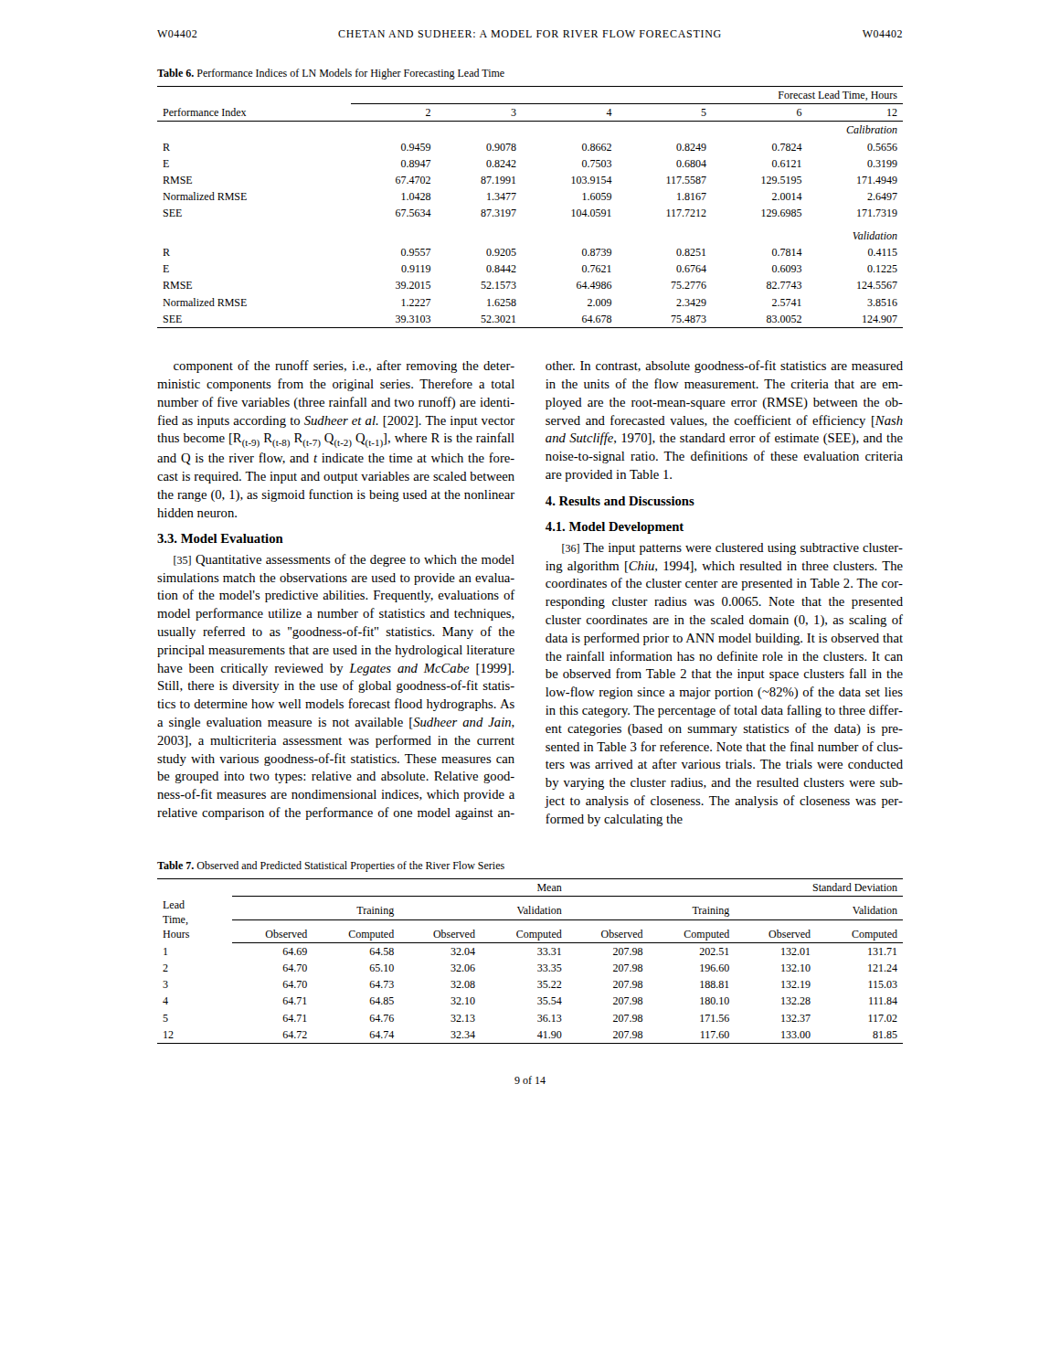W04402 CHETAN AND SUDHEER: A MODEL FOR RIVER FLOW FORECASTING W04402
Table 6. Performance Indices of LN Models for Higher Forecasting Lead Time
| | Forecast Lead Time, Hours |
| --- | --- |
| Performance Index | 2 | 3 | 4 | 5 | 6 | 12 |
| Calibration |
| R | 0.9459 | 0.9078 | 0.8662 | 0.8249 | 0.7824 | 0.5656 |
| E | 0.8947 | 0.8242 | 0.7503 | 0.6804 | 0.6121 | 0.3199 |
| RMSE | 67.4702 | 87.1991 | 103.9154 | 117.5587 | 129.5195 | 171.4949 |
| Normalized RMSE | 1.0428 | 1.3477 | 1.6059 | 1.8167 | 2.0014 | 2.6497 |
| SEE | 67.5634 | 87.3197 | 104.0591 | 117.7212 | 129.6985 | 171.7319 |
| Validation |
| R | 0.9557 | 0.9205 | 0.8739 | 0.8251 | 0.7814 | 0.4115 |
| E | 0.9119 | 0.8442 | 0.7621 | 0.6764 | 0.6093 | 0.1225 |
| RMSE | 39.2015 | 52.1573 | 64.4986 | 75.2776 | 82.7743 | 124.5567 |
| Normalized RMSE | 1.2227 | 1.6258 | 2.009 | 2.3429 | 2.5741 | 3.8516 |
| SEE | 39.3103 | 52.3021 | 64.678 | 75.4873 | 83.0052 | 124.907 |
component of the runoff series, i.e., after removing the deterministic components from the original series. Therefore a total number of five variables (three rainfall and two runoff) are identified as inputs according to Sudheer et al. [2002]. The input vector thus become [R(t-9) R(t-8) R(t-7) Q(t-2) Q(t-1)], where R is the rainfall and Q is the river flow, and t indicate the time at which the forecast is required. The input and output variables are scaled between the range (0, 1), as sigmoid function is being used at the nonlinear hidden neuron.
3.3. Model Evaluation
[35] Quantitative assessments of the degree to which the model simulations match the observations are used to provide an evaluation of the model's predictive abilities. Frequently, evaluations of model performance utilize a number of statistics and techniques, usually referred to as ''goodness-of-fit'' statistics. Many of the principal measurements that are used in the hydrological literature have been critically reviewed by Legates and McCabe [1999]. Still, there is diversity in the use of global goodness-of-fit statistics to determine how well models forecast flood hydrographs. As a single evaluation measure is not available [Sudheer and Jain, 2003], a multicriteria assessment was performed in the current study with various goodness-of-fit statistics. These measures can be grouped into two types: relative and absolute. Relative goodness-of-fit measures are nondimensional indices, which provide a relative comparison of the performance of one model against another. In contrast, absolute goodness-of-fit statistics are measured in the units of the flow measurement. The criteria that are employed are the root-mean-square error (RMSE) between the observed and forecasted values, the coefficient of efficiency [Nash and Sutcliffe, 1970], the standard error of estimate (SEE), and the noise-to-signal ratio. The definitions of these evaluation criteria are provided in Table 1.
4. Results and Discussions
4.1. Model Development
[36] The input patterns were clustered using subtractive clustering algorithm [Chiu, 1994], which resulted in three clusters. The coordinates of the cluster center are presented in Table 2. The corresponding cluster radius was 0.0065. Note that the presented cluster coordinates are in the scaled domain (0, 1), as scaling of data is performed prior to ANN model building. It is observed that the rainfall information has no definite role in the clusters. It can be observed from Table 2 that the input space clusters fall in the low-flow region since a major portion (~82%) of the data set lies in this category. The percentage of total data falling to three different categories (based on summary statistics of the data) is presented in Table 3 for reference. Note that the final number of clusters was arrived at after various trials. The trials were conducted by varying the cluster radius, and the resulted clusters were subject to analysis of closeness. The analysis of closeness was performed by calculating the
Table 7. Observed and Predicted Statistical Properties of the River Flow Series
| | Mean | Standard Deviation |
| --- | --- | --- |
| Lead Time, Hours | Training | Validation | Training | Validation |
| Observed | Computed | Observed | Computed | Observed | Computed | Observed | Computed |
| 1 | 64.69 | 64.58 | 32.04 | 33.31 | 207.98 | 202.51 | 132.01 | 131.71 |
| 2 | 64.70 | 65.10 | 32.06 | 33.35 | 207.98 | 196.60 | 132.10 | 121.24 |
| 3 | 64.70 | 64.73 | 32.08 | 35.22 | 207.98 | 188.81 | 132.19 | 115.03 |
| 4 | 64.71 | 64.85 | 32.10 | 35.54 | 207.98 | 180.10 | 132.28 | 111.84 |
| 5 | 64.71 | 64.76 | 32.13 | 36.13 | 207.98 | 171.56 | 132.37 | 117.02 |
| 12 | 64.72 | 64.74 | 32.34 | 41.90 | 207.98 | 117.60 | 133.00 | 81.85 |
9 of 14